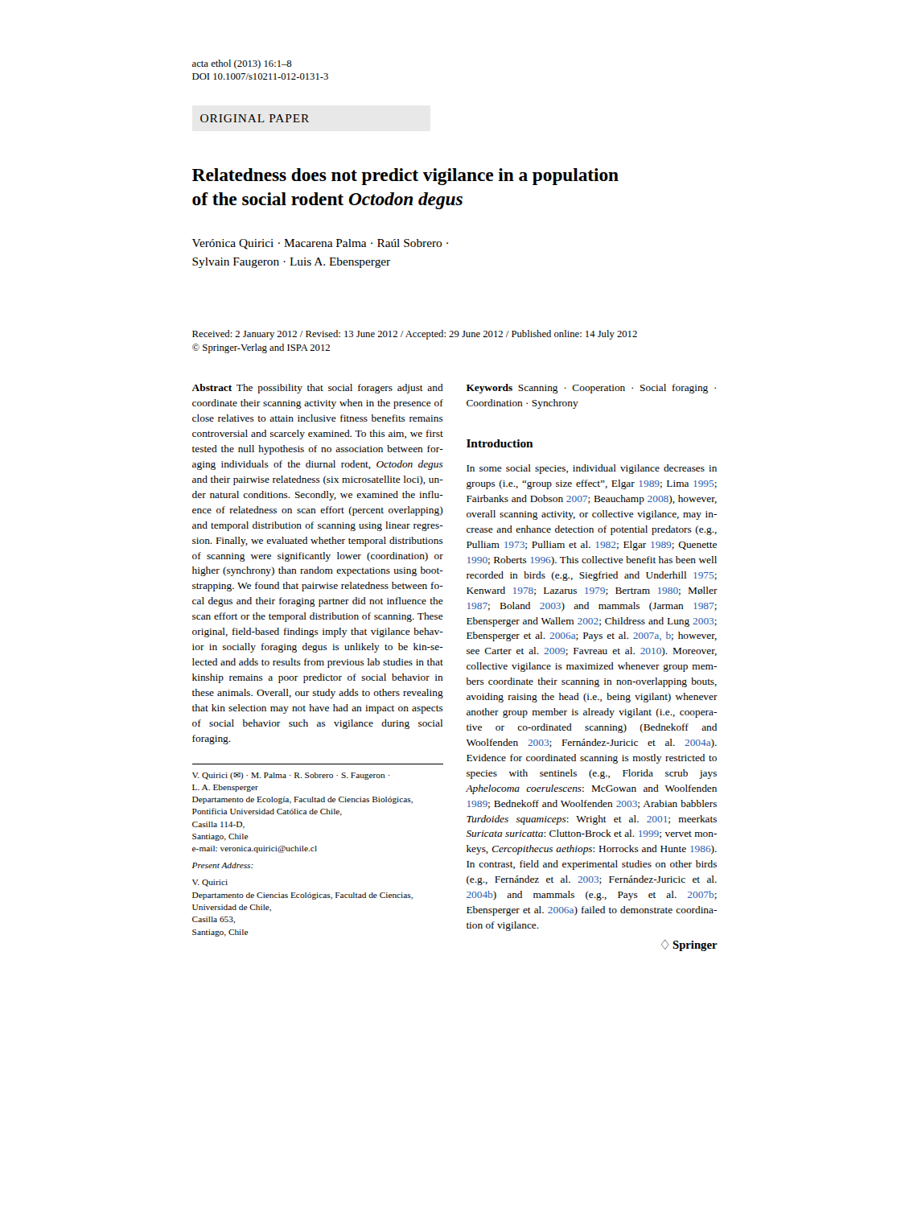acta ethol (2013) 16:1–8
DOI 10.1007/s10211-012-0131-3
ORIGINAL PAPER
Relatedness does not predict vigilance in a population
of the social rodent Octodon degus
Verónica Quirici · Macarena Palma · Raúl Sobrero ·
Sylvain Faugeron · Luis A. Ebensperger
Received: 2 January 2012 / Revised: 13 June 2012 / Accepted: 29 June 2012 / Published online: 14 July 2012
© Springer-Verlag and ISPA 2012
Abstract The possibility that social foragers adjust and coordinate their scanning activity when in the presence of close relatives to attain inclusive fitness benefits remains controversial and scarcely examined. To this aim, we first tested the null hypothesis of no association between foraging individuals of the diurnal rodent, Octodon degus and their pairwise relatedness (six microsatellite loci), under natural conditions. Secondly, we examined the influence of relatedness on scan effort (percent overlapping) and temporal distribution of scanning using linear regression. Finally, we evaluated whether temporal distributions of scanning were significantly lower (coordination) or higher (synchrony) than random expectations using bootstrapping. We found that pairwise relatedness between focal degus and their foraging partner did not influence the scan effort or the temporal distribution of scanning. These original, field-based findings imply that vigilance behavior in socially foraging degus is unlikely to be kin-selected and adds to results from previous lab studies in that kinship remains a poor predictor of social behavior in these animals. Overall, our study adds to others revealing that kin selection may not have had an impact on aspects of social behavior such as vigilance during social foraging.
V. Quirici (✉) · M. Palma · R. Sobrero · S. Faugeron ·
L. A. Ebensperger
Departamento de Ecología, Facultad de Ciencias Biológicas,
Pontificia Universidad Católica de Chile,
Casilla 114-D,
Santiago, Chile
e-mail: veronica.quirici@uchile.cl
Present Address:
V. Quirici
Departamento de Ciencias Ecológicas, Facultad de Ciencias,
Universidad de Chile,
Casilla 653,
Santiago, Chile
Keywords Scanning · Cooperation · Social foraging · Coordination · Synchrony
Introduction
In some social species, individual vigilance decreases in groups (i.e., “group size effect”, Elgar 1989; Lima 1995; Fairbanks and Dobson 2007; Beauchamp 2008), however, overall scanning activity, or collective vigilance, may increase and enhance detection of potential predators (e.g., Pulliam 1973; Pulliam et al. 1982; Elgar 1989; Quenette 1990; Roberts 1996). This collective benefit has been well recorded in birds (e.g., Siegfried and Underhill 1975; Kenward 1978; Lazarus 1979; Bertram 1980; Møller 1987; Boland 2003) and mammals (Jarman 1987; Ebensperger and Wallem 2002; Childress and Lung 2003; Ebensperger et al. 2006a; Pays et al. 2007a, b; however, see Carter et al. 2009; Favreau et al. 2010). Moreover, collective vigilance is maximized whenever group members coordinate their scanning in non-overlapping bouts, avoiding raising the head (i.e., being vigilant) whenever another group member is already vigilant (i.e., cooperative or co-ordinated scanning) (Bednekoff and Woolfenden 2003; Fernández-Juricic et al. 2004a). Evidence for coordinated scanning is mostly restricted to species with sentinels (e.g., Florida scrub jays Aphelocoma coerulescens: McGowan and Woolfenden 1989; Bednekoff and Woolfenden 2003; Arabian babblers Turdoides squamiceps: Wright et al. 2001; meerkats Suricata suricatta: Clutton-Brock et al. 1999; vervet monkeys, Cercopithecus aethiops: Horrocks and Hunte 1986). In contrast, field and experimental studies on other birds (e.g., Fernández et al. 2003; Fernández-Juricic et al. 2004b) and mammals (e.g., Pays et al. 2007b; Ebensperger et al. 2006a) failed to demonstrate coordination of vigilance.
♢Springer